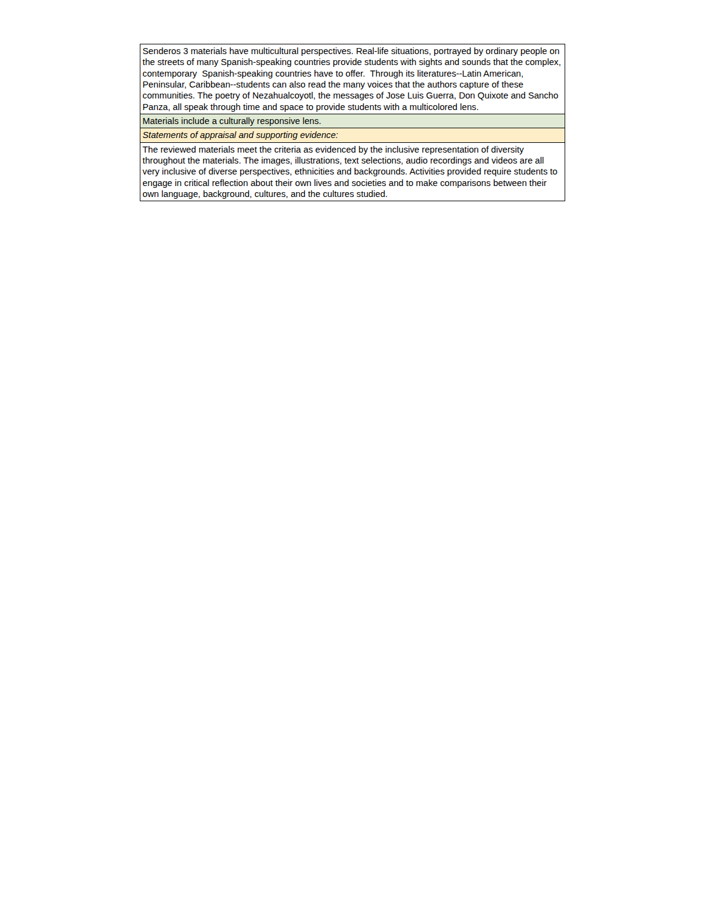| Senderos 3 materials have multicultural perspectives. Real-life situations, portrayed by ordinary people on the streets of many Spanish-speaking countries provide students with sights and sounds that the complex, contemporary Spanish-speaking countries have to offer. Through its literatures--Latin American, Peninsular, Caribbean--students can also read the many voices that the authors capture of these communities. The poetry of Nezahualcoyotl, the messages of Jose Luis Guerra, Don Quixote and Sancho Panza, all speak through time and space to provide students with a multicolored lens. |
| Materials include a culturally responsive lens. |
| Statements of appraisal and supporting evidence: |
| The reviewed materials meet the criteria as evidenced by the inclusive representation of diversity throughout the materials. The images, illustrations, text selections, audio recordings and videos are all very inclusive of diverse perspectives, ethnicities and backgrounds. Activities provided require students to engage in critical reflection about their own lives and societies and to make comparisons between their own language, background, cultures, and the cultures studied. |